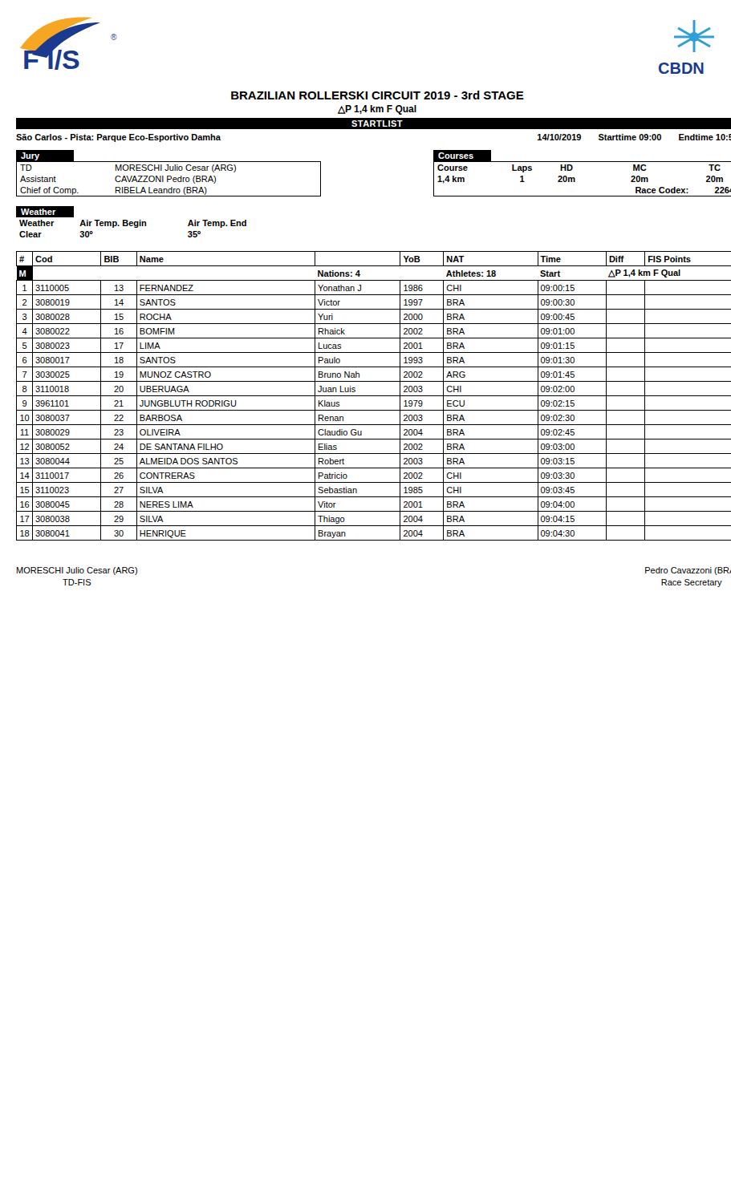F I/S ®
CBDN
BRAZILIAN ROLLERSKI CIRCUIT 2019 - 3rd STAGE
△P 1,4 km F Qual
STARTLIST
São Carlos - Pista: Parque Eco-Esportivo Damha
14/10/2019 Starttime 09:00 Endtime 10:50
Jury
| TD | MORESCHI Julio Cesar (ARG) |
| Assistant | CAVAZZONI Pedro (BRA) |
| Chief of Comp. | RIBELA Leandro (BRA) |
Courses
| Course | Laps | HD | MC | TC |
| --- | --- | --- | --- | --- |
| 1,4 km | 1 | 20m | 20m | 20m |
| | Race Codex: | 2264 |
Weather
| Weather | Air Temp. Begin | Air Temp. End |
| Clear | 30º | 35º |
| M | | | | Nations: 4 | | Athletes: 18 | Start | △P 1,4 km F Qual |
| # | Cod | BIB | Name | | YoB | NAT | Time | Diff | FIS Points |
| 1 | 3110005 | 13 | FERNANDEZ | Yonathan J | 1986 | CHI | 09:00:15 | | |
| 2 | 3080019 | 14 | SANTOS | Victor | 1997 | BRA | 09:00:30 | | |
| 3 | 3080028 | 15 | ROCHA | Yuri | 2000 | BRA | 09:00:45 | | |
| 4 | 3080022 | 16 | BOMFIM | Rhaick | 2002 | BRA | 09:01:00 | | |
| 5 | 3080023 | 17 | LIMA | Lucas | 2001 | BRA | 09:01:15 | | |
| 6 | 3080017 | 18 | SANTOS | Paulo | 1993 | BRA | 09:01:30 | | |
| 7 | 3030025 | 19 | MUNOZ CASTRO | Bruno Nah | 2002 | ARG | 09:01:45 | | |
| 8 | 3110018 | 20 | UBERUAGA | Juan Luis | 2003 | CHI | 09:02:00 | | |
| 9 | 3961101 | 21 | JUNGBLUTH RODRIGU | Klaus | 1979 | ECU | 09:02:15 | | |
| 10 | 3080037 | 22 | BARBOSA | Renan | 2003 | BRA | 09:02:30 | | |
| 11 | 3080029 | 23 | OLIVEIRA | Claudio Gu | 2004 | BRA | 09:02:45 | | |
| 12 | 3080052 | 24 | DE SANTANA FILHO | Elias | 2002 | BRA | 09:03:00 | | |
| 13 | 3080044 | 25 | ALMEIDA DOS SANTOS | Robert | 2003 | BRA | 09:03:15 | | |
| 14 | 3110017 | 26 | CONTRERAS | Patricio | 2002 | CHI | 09:03:30 | | |
| 15 | 3110023 | 27 | SILVA | Sebastian | 1985 | CHI | 09:03:45 | | |
| 16 | 3080045 | 28 | NERES LIMA | Vitor | 2001 | BRA | 09:04:00 | | |
| 17 | 3080038 | 29 | SILVA | Thiago | 2004 | BRA | 09:04:15 | | |
| 18 | 3080041 | 30 | HENRIQUE | Brayan | 2004 | BRA | 09:04:30 | | |
MORESCHI Julio Cesar (ARG)
TD-FIS
Pedro Cavazzoni (BRA)
Race Secretary